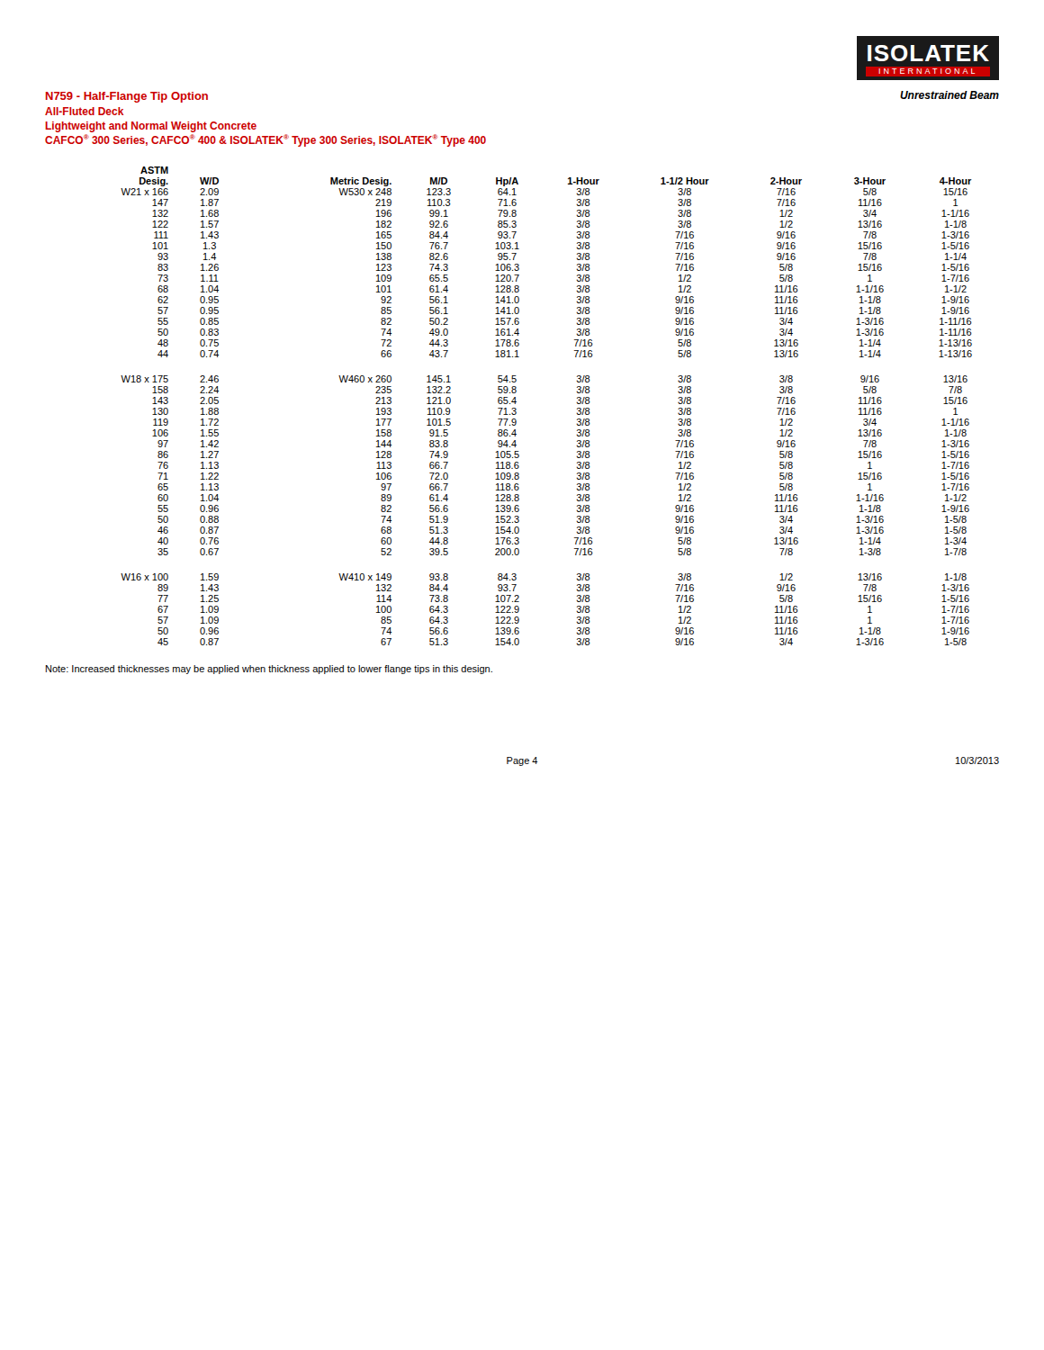ISOLATEK
INTERNATIONAL
Unrestrained Beam
N759 - Half-Flange Tip Option
All-Fluted Deck
Lightweight and Normal Weight Concrete
CAFCO® 300 Series, CAFCO® 400 & ISOLATEK® Type 300 Series, ISOLATEK® Type 400
| ASTM | | | | | | | | | |
| --- | --- | --- | --- | --- | --- | --- | --- | --- | --- |
| Desig. | W/D | Metric Desig. | M/D | Hp/A | 1-Hour | 1-1/2 Hour | 2-Hour | 3-Hour | 4-Hour |
| W21 x 166 | 2.09 | W530 x 248 | 123.3 | 64.1 | 3/8 | 3/8 | 7/16 | 5/8 | 15/16 |
| 147 | 1.87 | 219 | 110.3 | 71.6 | 3/8 | 3/8 | 7/16 | 11/16 | 1 |
| 132 | 1.68 | 196 | 99.1 | 79.8 | 3/8 | 3/8 | 1/2 | 3/4 | 1-1/16 |
| 122 | 1.57 | 182 | 92.6 | 85.3 | 3/8 | 3/8 | 1/2 | 13/16 | 1-1/8 |
| 111 | 1.43 | 165 | 84.4 | 93.7 | 3/8 | 7/16 | 9/16 | 7/8 | 1-3/16 |
| 101 | 1.3 | 150 | 76.7 | 103.1 | 3/8 | 7/16 | 9/16 | 15/16 | 1-5/16 |
| 93 | 1.4 | 138 | 82.6 | 95.7 | 3/8 | 7/16 | 9/16 | 7/8 | 1-1/4 |
| 83 | 1.26 | 123 | 74.3 | 106.3 | 3/8 | 7/16 | 5/8 | 15/16 | 1-5/16 |
| 73 | 1.11 | 109 | 65.5 | 120.7 | 3/8 | 1/2 | 5/8 | 1 | 1-7/16 |
| 68 | 1.04 | 101 | 61.4 | 128.8 | 3/8 | 1/2 | 11/16 | 1-1/16 | 1-1/2 |
| 62 | 0.95 | 92 | 56.1 | 141.0 | 3/8 | 9/16 | 11/16 | 1-1/8 | 1-9/16 |
| 57 | 0.95 | 85 | 56.1 | 141.0 | 3/8 | 9/16 | 11/16 | 1-1/8 | 1-9/16 |
| 55 | 0.85 | 82 | 50.2 | 157.6 | 3/8 | 9/16 | 3/4 | 1-3/16 | 1-11/16 |
| 50 | 0.83 | 74 | 49.0 | 161.4 | 3/8 | 9/16 | 3/4 | 1-3/16 | 1-11/16 |
| 48 | 0.75 | 72 | 44.3 | 178.6 | 7/16 | 5/8 | 13/16 | 1-1/4 | 1-13/16 |
| 44 | 0.74 | 66 | 43.7 | 181.1 | 7/16 | 5/8 | 13/16 | 1-1/4 | 1-13/16 |
| W18 x 175 | 2.46 | W460 x 260 | 145.1 | 54.5 | 3/8 | 3/8 | 3/8 | 9/16 | 13/16 |
| 158 | 2.24 | 235 | 132.2 | 59.8 | 3/8 | 3/8 | 3/8 | 5/8 | 7/8 |
| 143 | 2.05 | 213 | 121.0 | 65.4 | 3/8 | 3/8 | 7/16 | 11/16 | 15/16 |
| 130 | 1.88 | 193 | 110.9 | 71.3 | 3/8 | 3/8 | 7/16 | 11/16 | 1 |
| 119 | 1.72 | 177 | 101.5 | 77.9 | 3/8 | 3/8 | 1/2 | 3/4 | 1-1/16 |
| 106 | 1.55 | 158 | 91.5 | 86.4 | 3/8 | 3/8 | 1/2 | 13/16 | 1-1/8 |
| 97 | 1.42 | 144 | 83.8 | 94.4 | 3/8 | 7/16 | 9/16 | 7/8 | 1-3/16 |
| 86 | 1.27 | 128 | 74.9 | 105.5 | 3/8 | 7/16 | 5/8 | 15/16 | 1-5/16 |
| 76 | 1.13 | 113 | 66.7 | 118.6 | 3/8 | 1/2 | 5/8 | 1 | 1-7/16 |
| 71 | 1.22 | 106 | 72.0 | 109.8 | 3/8 | 7/16 | 5/8 | 15/16 | 1-5/16 |
| 65 | 1.13 | 97 | 66.7 | 118.6 | 3/8 | 1/2 | 5/8 | 1 | 1-7/16 |
| 60 | 1.04 | 89 | 61.4 | 128.8 | 3/8 | 1/2 | 11/16 | 1-1/16 | 1-1/2 |
| 55 | 0.96 | 82 | 56.6 | 139.6 | 3/8 | 9/16 | 11/16 | 1-1/8 | 1-9/16 |
| 50 | 0.88 | 74 | 51.9 | 152.3 | 3/8 | 9/16 | 3/4 | 1-3/16 | 1-5/8 |
| 46 | 0.87 | 68 | 51.3 | 154.0 | 3/8 | 9/16 | 3/4 | 1-3/16 | 1-5/8 |
| 40 | 0.76 | 60 | 44.8 | 176.3 | 7/16 | 5/8 | 13/16 | 1-1/4 | 1-3/4 |
| 35 | 0.67 | 52 | 39.5 | 200.0 | 7/16 | 5/8 | 7/8 | 1-3/8 | 1-7/8 |
| W16 x 100 | 1.59 | W410 x 149 | 93.8 | 84.3 | 3/8 | 3/8 | 1/2 | 13/16 | 1-1/8 |
| 89 | 1.43 | 132 | 84.4 | 93.7 | 3/8 | 7/16 | 9/16 | 7/8 | 1-3/16 |
| 77 | 1.25 | 114 | 73.8 | 107.2 | 3/8 | 7/16 | 5/8 | 15/16 | 1-5/16 |
| 67 | 1.09 | 100 | 64.3 | 122.9 | 3/8 | 1/2 | 11/16 | 1 | 1-7/16 |
| 57 | 1.09 | 85 | 64.3 | 122.9 | 3/8 | 1/2 | 11/16 | 1 | 1-7/16 |
| 50 | 0.96 | 74 | 56.6 | 139.6 | 3/8 | 9/16 | 11/16 | 1-1/8 | 1-9/16 |
| 45 | 0.87 | 67 | 51.3 | 154.0 | 3/8 | 9/16 | 3/4 | 1-3/16 | 1-5/8 |
Note: Increased thicknesses may be applied when thickness applied to lower flange tips in this design.
Page 4
10/3/2013